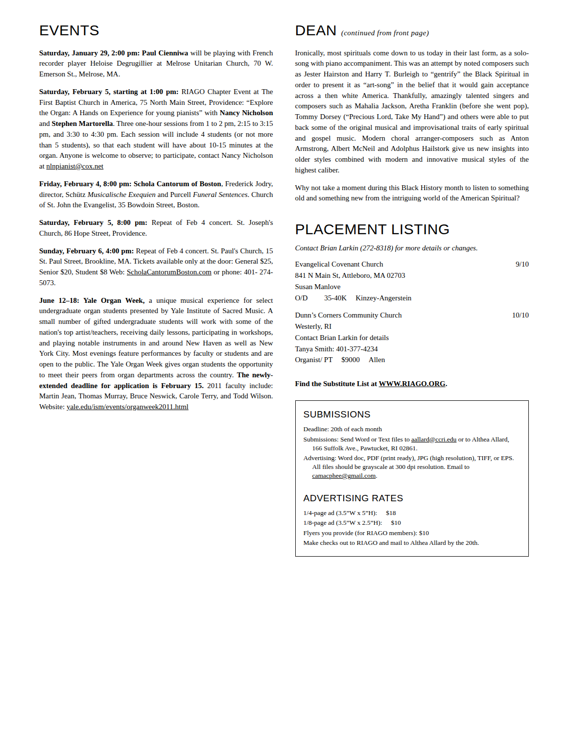EVENTS
Saturday, January 29, 2:00 pm: Paul Cienniwa will be playing with French recorder player Heloise Degrugillier at Melrose Unitarian Church, 70 W. Emerson St., Melrose, MA.
Saturday, February 5, starting at 1:00 pm: RIAGO Chapter Event at The First Baptist Church in America, 75 North Main Street, Providence: “Explore the Organ: A Hands on Experience for young pianists” with Nancy Nicholson and Stephen Martorella. Three one-hour sessions from 1 to 2 pm, 2:15 to 3:15 pm, and 3:30 to 4:30 pm. Each session will include 4 students (or not more than 5 students), so that each student will have about 10-15 minutes at the organ. Anyone is welcome to observe; to participate, contact Nancy Nicholson at nlnpianist@cox.net
Friday, February 4, 8:00 pm: Schola Cantorum of Boston, Frederick Jodry, director, Schütz Musicalische Exequien and Purcell Funeral Sentences. Church of St. John the Evangelist, 35 Bowdoin Street, Boston.
Saturday, February 5, 8:00 pm: Repeat of Feb 4 concert. St. Joseph's Church, 86 Hope Street, Providence.
Sunday, February 6, 4:00 pm: Repeat of Feb 4 concert. St. Paul's Church, 15 St. Paul Street, Brookline, MA. Tickets available only at the door: General $25, Senior $20, Student $8 Web: ScholaCantorumBoston.com or phone: 401- 274-5073.
June 12–18: Yale Organ Week, a unique musical experience for select undergraduate organ students presented by Yale Institute of Sacred Music. A small number of gifted undergraduate students will work with some of the nation's top artist/teachers, receiving daily lessons, participating in workshops, and playing notable instruments in and around New Haven as well as New York City. Most evenings feature performances by faculty or students and are open to the public. The Yale Organ Week gives organ students the opportunity to meet their peers from organ departments across the country. The newly-extended deadline for application is February 15. 2011 faculty include: Martin Jean, Thomas Murray, Bruce Neswick, Carole Terry, and Todd Wilson. Website: yale.edu/ism/events/organweek2011.html
DEAN (continued from front page)
Ironically, most spirituals come down to us today in their last form, as a solo-song with piano accompaniment. This was an attempt by noted composers such as Jester Hairston and Harry T. Burleigh to “gentrify” the Black Spiritual in order to present it as “art-song” in the belief that it would gain acceptance across a then white America. Thankfully, amazingly talented singers and composers such as Mahalia Jackson, Aretha Franklin (before she went pop), Tommy Dorsey (“Precious Lord, Take My Hand”) and others were able to put back some of the original musical and improvisational traits of early spiritual and gospel music. Modern choral arranger-composers such as Anton Armstrong, Albert McNeil and Adolphus Hailstork give us new insights into older styles combined with modern and innovative musical styles of the highest caliber.
Why not take a moment during this Black History month to listen to something old and something new from the intriguing world of the American Spiritual?
PLACEMENT LISTING
Contact Brian Larkin (272-8318) for more details or changes.
| Evangelical Covenant Church | 9/10 |
| 841 N Main St, Attleboro, MA 02703 |
| Susan Manlove |
| O/D 35-40K Kinzey-Angerstein |
| Dunn’s Corners Community Church | 10/10 |
| Westerly, RI |
| Contact Brian Larkin for details |
| Tanya Smith: 401-377-4234 |
| Organist/ PT $9000 Allen |
Find the Substitute List at WWW.RIAGO.ORG.
SUBMISSIONS
Deadline: 20th of each month
Submissions: Send Word or Text files to aallard@ccri.edu or to Althea Allard, 166 Suffolk Ave., Pawtucket, RI 02861.
Advertising: Word doc, PDF (print ready), JPG (high resolution), TIFF, or EPS. All files should be grayscale at 300 dpi resolution. Email to camacphee@gmail.com.
ADVERTISING RATES
1/4-page ad (3.5”W x 5”H): $18
1/8-page ad (3.5”W x 2.5”H): $10
Flyers you provide (for RIAGO members): $10
Make checks out to RIAGO and mail to Althea Allard by the 20th.